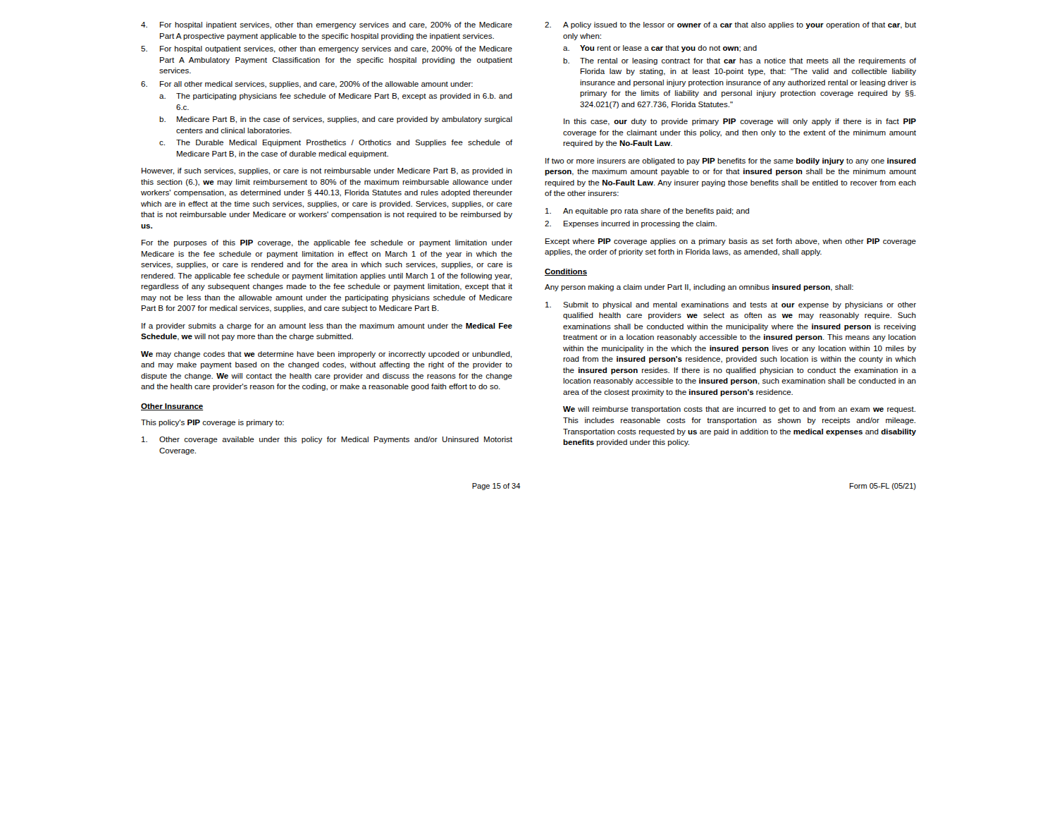4. For hospital inpatient services, other than emergency services and care, 200% of the Medicare Part A prospective payment applicable to the specific hospital providing the inpatient services.
5. For hospital outpatient services, other than emergency services and care, 200% of the Medicare Part A Ambulatory Payment Classification for the specific hospital providing the outpatient services.
6. For all other medical services, supplies, and care, 200% of the allowable amount under:
a. The participating physicians fee schedule of Medicare Part B, except as provided in 6.b. and 6.c.
b. Medicare Part B, in the case of services, supplies, and care provided by ambulatory surgical centers and clinical laboratories.
c. The Durable Medical Equipment Prosthetics / Orthotics and Supplies fee schedule of Medicare Part B, in the case of durable medical equipment.
However, if such services, supplies, or care is not reimbursable under Medicare Part B, as provided in this section (6.), we may limit reimbursement to 80% of the maximum reimbursable allowance under workers' compensation, as determined under § 440.13, Florida Statutes and rules adopted thereunder which are in effect at the time such services, supplies, or care is provided. Services, supplies, or care that is not reimbursable under Medicare or workers' compensation is not required to be reimbursed by us.
For the purposes of this PIP coverage, the applicable fee schedule or payment limitation under Medicare is the fee schedule or payment limitation in effect on March 1 of the year in which the services, supplies, or care is rendered and for the area in which such services, supplies, or care is rendered. The applicable fee schedule or payment limitation applies until March 1 of the following year, regardless of any subsequent changes made to the fee schedule or payment limitation, except that it may not be less than the allowable amount under the participating physicians schedule of Medicare Part B for 2007 for medical services, supplies, and care subject to Medicare Part B.
If a provider submits a charge for an amount less than the maximum amount under the Medical Fee Schedule, we will not pay more than the charge submitted.
We may change codes that we determine have been improperly or incorrectly upcoded or unbundled, and may make payment based on the changed codes, without affecting the right of the provider to dispute the change. We will contact the health care provider and discuss the reasons for the change and the health care provider's reason for the coding, or make a reasonable good faith effort to do so.
Other Insurance
This policy's PIP coverage is primary to:
1. Other coverage available under this policy for Medical Payments and/or Uninsured Motorist Coverage.
2. A policy issued to the lessor or owner of a car that also applies to your operation of that car, but only when:
a. You rent or lease a car that you do not own; and
b. The rental or leasing contract for that car has a notice that meets all the requirements of Florida law by stating, in at least 10-point type, that: "The valid and collectible liability insurance and personal injury protection insurance of any authorized rental or leasing driver is primary for the limits of liability and personal injury protection coverage required by §§. 324.021(7) and 627.736, Florida Statutes."
In this case, our duty to provide primary PIP coverage will only apply if there is in fact PIP coverage for the claimant under this policy, and then only to the extent of the minimum amount required by the No-Fault Law.
If two or more insurers are obligated to pay PIP benefits for the same bodily injury to any one insured person, the maximum amount payable to or for that insured person shall be the minimum amount required by the No-Fault Law. Any insurer paying those benefits shall be entitled to recover from each of the other insurers:
1. An equitable pro rata share of the benefits paid; and
2. Expenses incurred in processing the claim.
Except where PIP coverage applies on a primary basis as set forth above, when other PIP coverage applies, the order of priority set forth in Florida laws, as amended, shall apply.
Conditions
Any person making a claim under Part II, including an omnibus insured person, shall:
1. Submit to physical and mental examinations and tests at our expense by physicians or other qualified health care providers we select as often as we may reasonably require. Such examinations shall be conducted within the municipality where the insured person is receiving treatment or in a location reasonably accessible to the insured person. This means any location within the municipality in the which the insured person lives or any location within 10 miles by road from the insured person's residence, provided such location is within the county in which the insured person resides. If there is no qualified physician to conduct the examination in a location reasonably accessible to the insured person, such examination shall be conducted in an area of the closest proximity to the insured person's residence.
We will reimburse transportation costs that are incurred to get to and from an exam we request. This includes reasonable costs for transportation as shown by receipts and/or mileage. Transportation costs requested by us are paid in addition to the medical expenses and disability benefits provided under this policy.
Page 15 of 34
Form 05-FL (05/21)